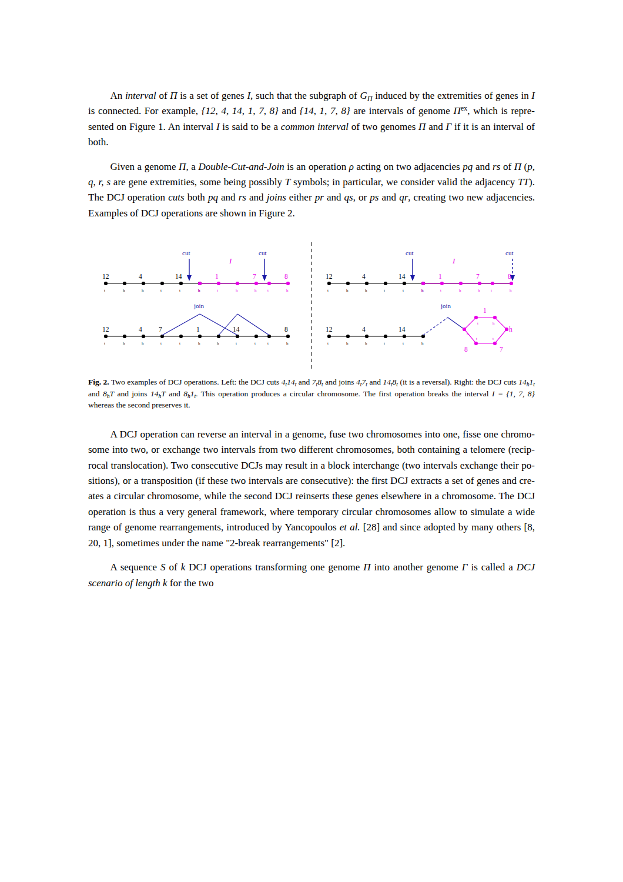An interval of Π is a set of genes I, such that the subgraph of GΠ induced by the extremities of genes in I is connected. For example, {12, 4, 14, 1, 7, 8} and {14, 1, 7, 8} are intervals of genome Πex, which is represented on Figure 1. An interval I is said to be a common interval of two genomes Π and Γ if it is an interval of both.
Given a genome Π, a Double-Cut-and-Join is an operation ρ acting on two adjacencies pq and rs of Π (p, q, r, s are gene extremities, some being possibly T symbols; in particular, we consider valid the adjacency TT). The DCJ operation cuts both pq and rs and joins either pr and qs, or ps and qr, creating two new adjacencies. Examples of DCJ operations are shown in Figure 2.
12 4 14 1 7 8 t h h t t h h t h h t h I cut cut 12 4 7 1 14 8 t h h t t h h t t t h join 12 4 14 1 7 8 t h h t t h h t h h t h I cut cut 12 4 14 t h h t t h join 1 h 7 8 t h h t t
Fig. 2. Two examples of DCJ operations. Left: the DCJ cuts 4t14t and 7t8t and joins 4t7t and 14t8t (it is a reversal). Right: the DCJ cuts 14h1t and 8hT and joins 14hT and 8h1t. This operation produces a circular chromosome. The first operation breaks the interval I = {1, 7, 8} whereas the second preserves it.
A DCJ operation can reverse an interval in a genome, fuse two chromosomes into one, fisse one chromosome into two, or exchange two intervals from two different chromosomes, both containing a telomere (reciprocal translocation). Two consecutive DCJs may result in a block interchange (two intervals exchange their positions), or a transposition (if these two intervals are consecutive): the first DCJ extracts a set of genes and creates a circular chromosome, while the second DCJ reinserts these genes elsewhere in a chromosome. The DCJ operation is thus a very general framework, where temporary circular chromosomes allow to simulate a wide range of genome rearrangements, introduced by Yancopoulos et al. [28] and since adopted by many others [8, 20, 1], sometimes under the name "2-break rearrangements" [2].
A sequence S of k DCJ operations transforming one genome Π into another genome Γ is called a DCJ scenario of length k for the two